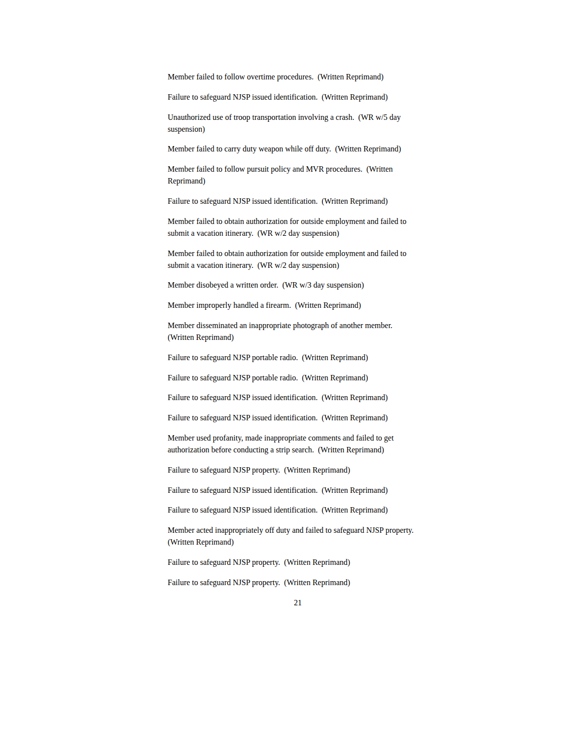Member failed to follow overtime procedures. (Written Reprimand)
Failure to safeguard NJSP issued identification. (Written Reprimand)
Unauthorized use of troop transportation involving a crash. (WR w/5 day suspension)
Member failed to carry duty weapon while off duty. (Written Reprimand)
Member failed to follow pursuit policy and MVR procedures. (Written Reprimand)
Failure to safeguard NJSP issued identification. (Written Reprimand)
Member failed to obtain authorization for outside employment and failed to submit a vacation itinerary. (WR w/2 day suspension)
Member failed to obtain authorization for outside employment and failed to submit a vacation itinerary. (WR w/2 day suspension)
Member disobeyed a written order. (WR w/3 day suspension)
Member improperly handled a firearm. (Written Reprimand)
Member disseminated an inappropriate photograph of another member.
(Written Reprimand)
Failure to safeguard NJSP portable radio. (Written Reprimand)
Failure to safeguard NJSP portable radio. (Written Reprimand)
Failure to safeguard NJSP issued identification. (Written Reprimand)
Failure to safeguard NJSP issued identification. (Written Reprimand)
Member used profanity, made inappropriate comments and failed to get authorization before conducting a strip search. (Written Reprimand)
Failure to safeguard NJSP property. (Written Reprimand)
Failure to safeguard NJSP issued identification. (Written Reprimand)
Failure to safeguard NJSP issued identification. (Written Reprimand)
Member acted inappropriately off duty and failed to safeguard NJSP property.
(Written Reprimand)
Failure to safeguard NJSP property. (Written Reprimand)
Failure to safeguard NJSP property. (Written Reprimand)
21